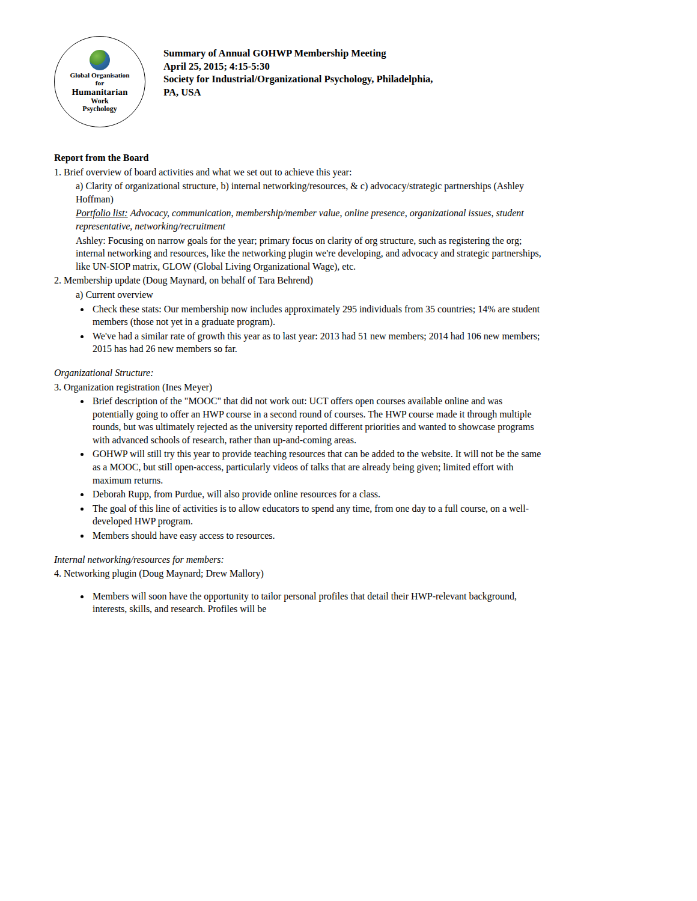Global Organisation
for
Humanitarian
Work
Psychology
Summary of Annual GOHWP Membership Meeting
April 25, 2015; 4:15-5:30
Society for Industrial/Organizational Psychology, Philadelphia,
PA, USA
Report from the Board
1. Brief overview of board activities and what we set out to achieve this year:
a) Clarity of organizational structure, b) internal networking/resources, & c) advocacy/strategic partnerships (Ashley Hoffman)
Portfolio list: Advocacy, communication, membership/member value, online presence, organizational issues, student representative, networking/recruitment
Ashley: Focusing on narrow goals for the year; primary focus on clarity of org structure, such as registering the org; internal networking and resources, like the networking plugin we're developing, and advocacy and strategic partnerships, like UN-SIOP matrix, GLOW (Global Living Organizational Wage), etc.
2. Membership update (Doug Maynard, on behalf of Tara Behrend)
a) Current overview
Check these stats: Our membership now includes approximately 295 individuals from 35 countries; 14% are student members (those not yet in a graduate program).
We've had a similar rate of growth this year as to last year: 2013 had 51 new members; 2014 had 106 new members; 2015 has had 26 new members so far.
Organizational Structure:
3. Organization registration (Ines Meyer)
Brief description of the "MOOC" that did not work out: UCT offers open courses available online and was potentially going to offer an HWP course in a second round of courses. The HWP course made it through multiple rounds, but was ultimately rejected as the university reported different priorities and wanted to showcase programs with advanced schools of research, rather than up-and-coming areas.
GOHWP will still try this year to provide teaching resources that can be added to the website. It will not be the same as a MOOC, but still open-access, particularly videos of talks that are already being given; limited effort with maximum returns.
Deborah Rupp, from Purdue, will also provide online resources for a class.
The goal of this line of activities is to allow educators to spend any time, from one day to a full course, on a well-developed HWP program.
Members should have easy access to resources.
Internal networking/resources for members:
4. Networking plugin (Doug Maynard; Drew Mallory)
Members will soon have the opportunity to tailor personal profiles that detail their HWP-relevant background, interests, skills, and research. Profiles will be